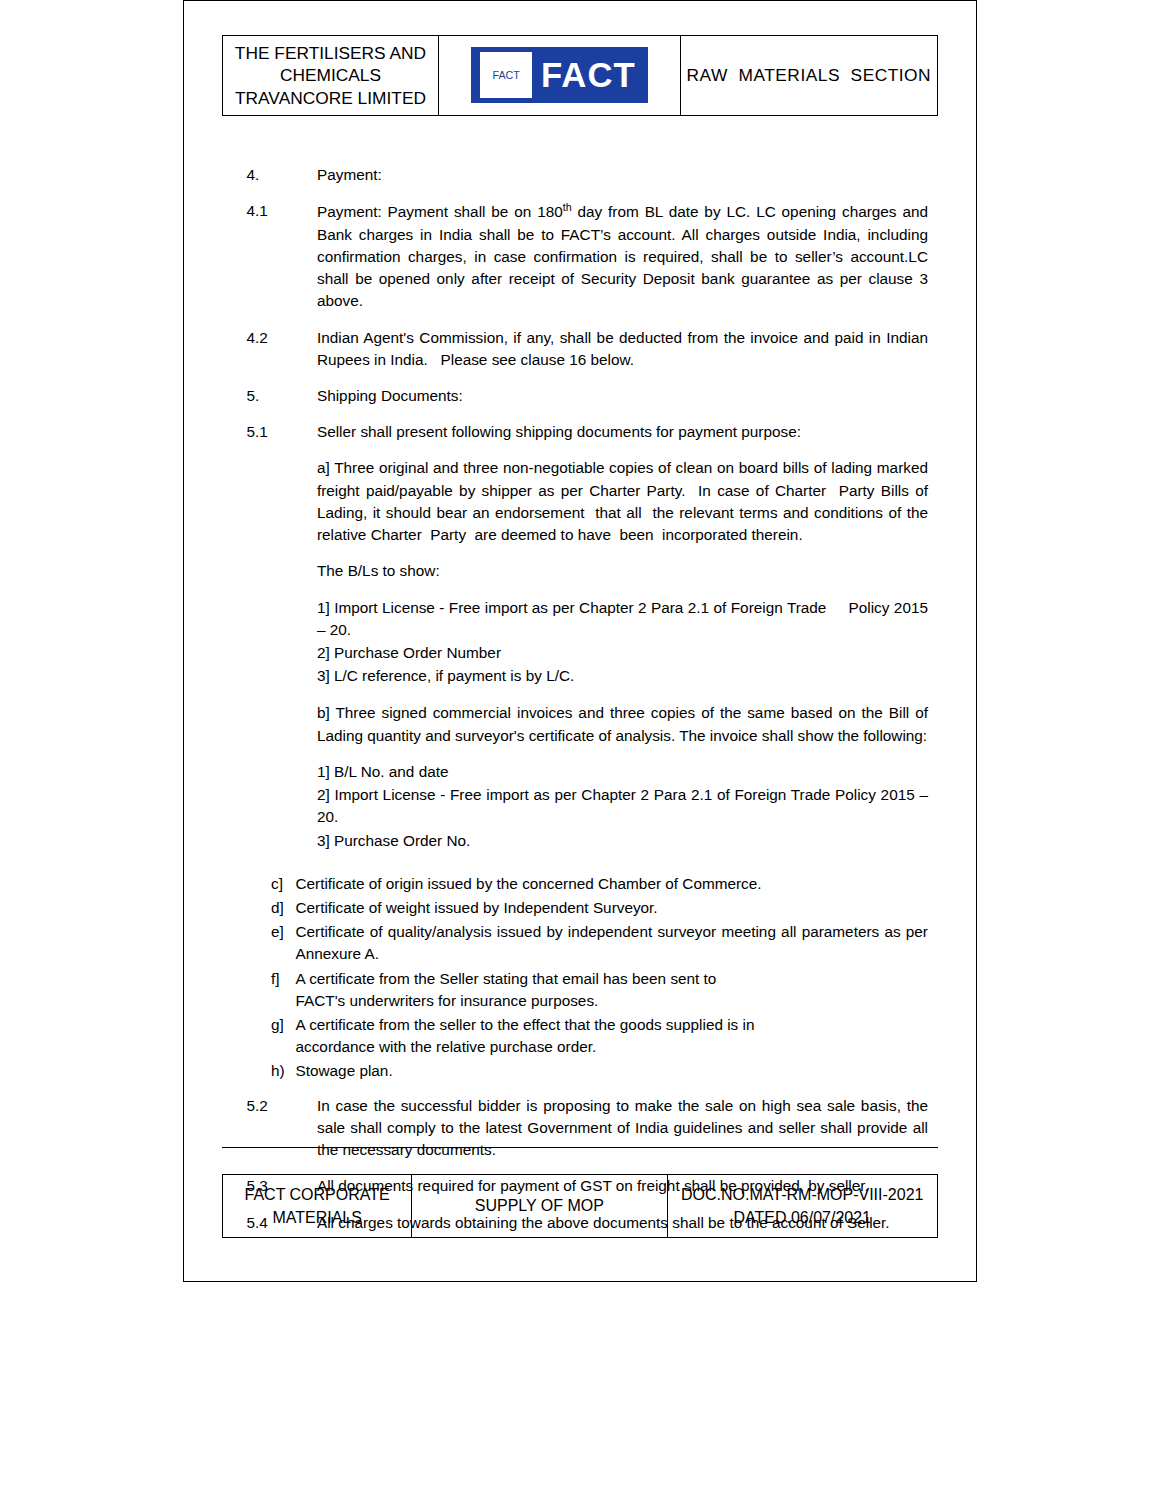| THE FERTILISERS AND CHEMICALS TRAVANCORE LIMITED | FACT FACT | RAW MATERIALS SECTION |
4.
Payment:
4.1
Payment: Payment shall be on 180th day from BL date by LC. LC opening charges and Bank charges in India shall be to FACT’s account. All charges outside India, including confirmation charges, in case confirmation is required, shall be to seller’s account.LC shall be opened only after receipt of Security Deposit bank guarantee as per clause 3 above.
4.2
Indian Agent's Commission, if any, shall be deducted from the invoice and paid in Indian Rupees in India. Please see clause 16 below.
5.
Shipping Documents:
5.1
Seller shall present following shipping documents for payment purpose:
a] Three original and three non-negotiable copies of clean on board bills of lading marked freight paid/payable by shipper as per Charter Party. In case of Charter Party Bills of Lading, it should bear an endorsement that all the relevant terms and conditions of the relative Charter Party are deemed to have been incorporated therein.
The B/Ls to show:
1] Import License - Free import as per Chapter 2 Para 2.1 of Foreign Trade Policy 2015 – 20.
2] Purchase Order Number
3] L/C reference, if payment is by L/C.
b] Three signed commercial invoices and three copies of the same based on the Bill of Lading quantity and surveyor's certificate of analysis. The invoice shall show the following:
1] B/L No. and date
2] Import License - Free import as per Chapter 2 Para 2.1 of Foreign Trade Policy 2015 – 20.
3] Purchase Order No.
c]
Certificate of origin issued by the concerned Chamber of Commerce.
d]
Certificate of weight issued by Independent Surveyor.
e]
Certificate of quality/analysis issued by independent surveyor meeting all parameters as per Annexure A.
f]
A certificate from the Seller stating that email has been sent to
FACT's underwriters for insurance purposes.
g]
A certificate from the seller to the effect that the goods supplied is in
accordance with the relative purchase order.
h)
Stowage plan.
5.2
In case the successful bidder is proposing to make the sale on high sea sale basis, the sale shall comply to the latest Government of India guidelines and seller shall provide all the necessary documents.
5.3
All documents required for payment of GST on freight shall be provided, by seller.
5.4
All charges towards obtaining the above documents shall be to the account of Seller.
| FACT CORPORATE MATERIALS | SUPPLY OF MOP | DOC.NO.MAT-RM-MOP-VIII-2021 DATED.06/07/2021 |